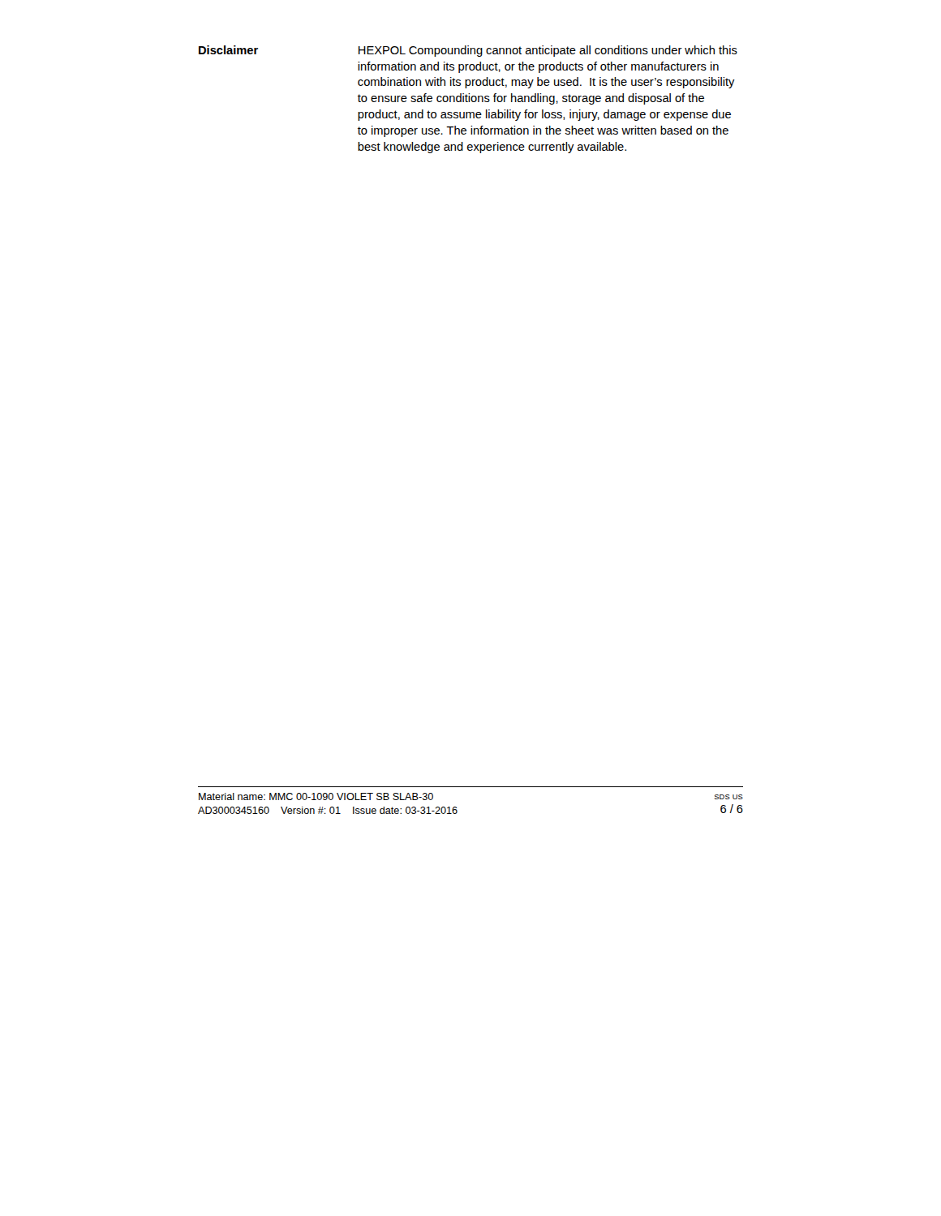Disclaimer
HEXPOL Compounding cannot anticipate all conditions under which this information and its product, or the products of other manufacturers in combination with its product, may be used. It is the user’s responsibility to ensure safe conditions for handling, storage and disposal of the product, and to assume liability for loss, injury, damage or expense due to improper use. The information in the sheet was written based on the best knowledge and experience currently available.
Material name: MMC 00-1090 VIOLET SB SLAB-30
AD3000345160 Version #: 01 Issue date: 03-31-2016
SDS US
6 / 6